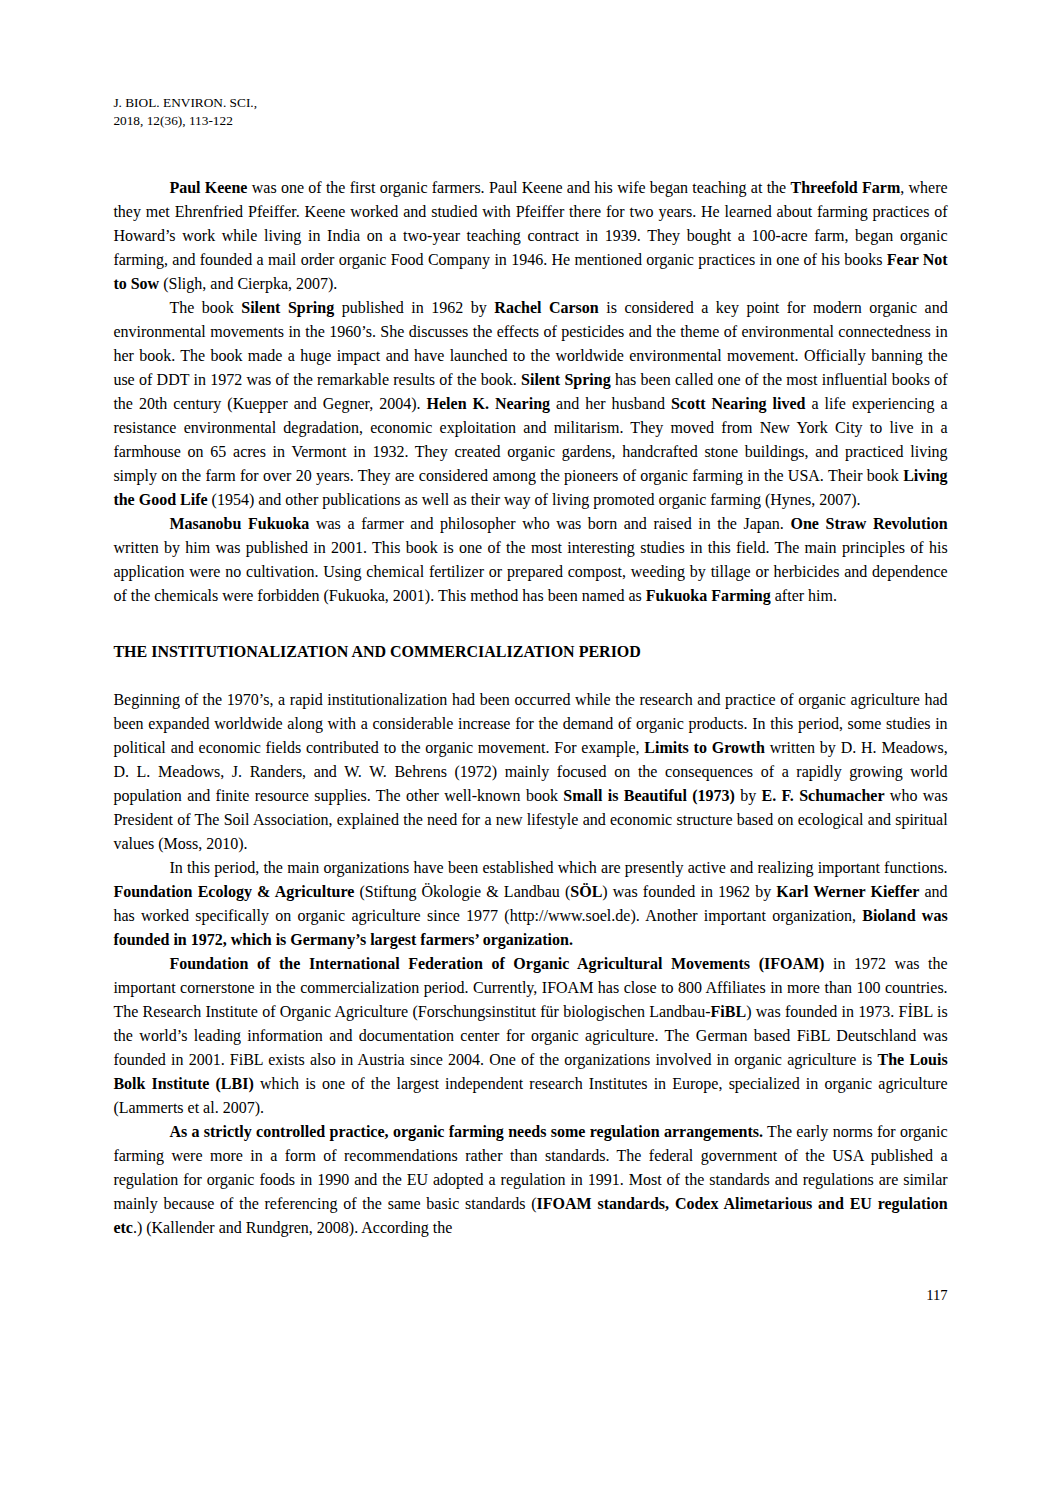J. BIOL. ENVIRON. SCI.,
2018, 12(36), 113-122
Paul Keene was one of the first organic farmers. Paul Keene and his wife began teaching at the Threefold Farm, where they met Ehrenfried Pfeiffer. Keene worked and studied with Pfeiffer there for two years. He learned about farming practices of Howard’s work while living in India on a two-year teaching contract in 1939. They bought a 100-acre farm, began organic farming, and founded a mail order organic Food Company in 1946. He mentioned organic practices in one of his books Fear Not to Sow (Sligh, and Cierpka, 2007).
The book Silent Spring published in 1962 by Rachel Carson is considered a key point for modern organic and environmental movements in the 1960’s. She discusses the effects of pesticides and the theme of environmental connectedness in her book. The book made a huge impact and have launched to the worldwide environmental movement. Officially banning the use of DDT in 1972 was of the remarkable results of the book. Silent Spring has been called one of the most influential books of the 20th century (Kuepper and Gegner, 2004). Helen K. Nearing and her husband Scott Nearing lived a life experiencing a resistance environmental degradation, economic exploitation and militarism. They moved from New York City to live in a farmhouse on 65 acres in Vermont in 1932. They created organic gardens, handcrafted stone buildings, and practiced living simply on the farm for over 20 years. They are considered among the pioneers of organic farming in the USA. Their book Living the Good Life (1954) and other publications as well as their way of living promoted organic farming (Hynes, 2007).
Masanobu Fukuoka was a farmer and philosopher who was born and raised in the Japan. One Straw Revolution written by him was published in 2001. This book is one of the most interesting studies in this field. The main principles of his application were no cultivation. Using chemical fertilizer or prepared compost, weeding by tillage or herbicides and dependence of the chemicals were forbidden (Fukuoka, 2001). This method has been named as Fukuoka Farming after him.
The Institutionalization and Commercialization Period
Beginning of the 1970’s, a rapid institutionalization had been occurred while the research and practice of organic agriculture had been expanded worldwide along with a considerable increase for the demand of organic products. In this period, some studies in political and economic fields contributed to the organic movement. For example, Limits to Growth written by D. H. Meadows, D. L. Meadows, J. Randers, and W. W. Behrens (1972) mainly focused on the consequences of a rapidly growing world population and finite resource supplies. The other well-known book Small is Beautiful (1973) by E. F. Schumacher who was President of The Soil Association, explained the need for a new lifestyle and economic structure based on ecological and spiritual values (Moss, 2010).
In this period, the main organizations have been established which are presently active and realizing important functions. Foundation Ecology & Agriculture (Stiftung Ökologie & Landbau (SÖL) was founded in 1962 by Karl Werner Kieffer and has worked specifically on organic agriculture since 1977 (http://www.soel.de). Another important organization, Bioland was founded in 1972, which is Germany’s largest farmers’ organization.
Foundation of the International Federation of Organic Agricultural Movements (IFOAM) in 1972 was the important cornerstone in the commercialization period. Currently, IFOAM has close to 800 Affiliates in more than 100 countries. The Research Institute of Organic Agriculture (Forschungsinstitut für biologischen Landbau-FiBL) was founded in 1973. FİBL is the world’s leading information and documentation center for organic agriculture. The German based FiBL Deutschland was founded in 2001. FiBL exists also in Austria since 2004. One of the organizations involved in organic agriculture is The Louis Bolk Institute (LBI) which is one of the largest independent research Institutes in Europe, specialized in organic agriculture (Lammerts et al. 2007).
As a strictly controlled practice, organic farming needs some regulation arrangements. The early norms for organic farming were more in a form of recommendations rather than standards. The federal government of the USA published a regulation for organic foods in 1990 and the EU adopted a regulation in 1991. Most of the standards and regulations are similar mainly because of the referencing of the same basic standards (IFOAM standards, Codex Alimetarious and EU regulation etc.) (Kallender and Rundgren, 2008). According the
117